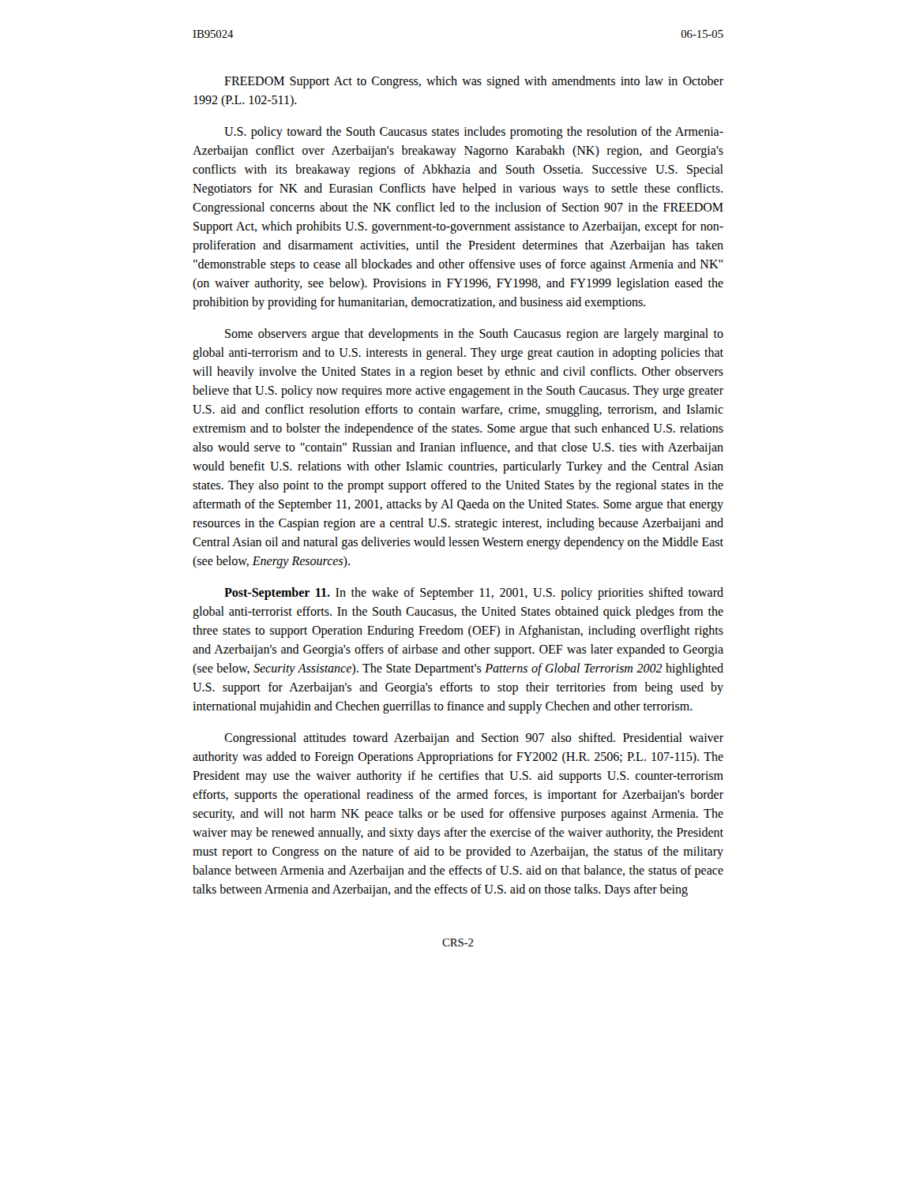IB95024 06-15-05
FREEDOM Support Act to Congress, which was signed with amendments into law in October 1992 (P.L. 102-511).
U.S. policy toward the South Caucasus states includes promoting the resolution of the Armenia-Azerbaijan conflict over Azerbaijan's breakaway Nagorno Karabakh (NK) region, and Georgia's conflicts with its breakaway regions of Abkhazia and South Ossetia. Successive U.S. Special Negotiators for NK and Eurasian Conflicts have helped in various ways to settle these conflicts. Congressional concerns about the NK conflict led to the inclusion of Section 907 in the FREEDOM Support Act, which prohibits U.S. government-to-government assistance to Azerbaijan, except for non-proliferation and disarmament activities, until the President determines that Azerbaijan has taken "demonstrable steps to cease all blockades and other offensive uses of force against Armenia and NK" (on waiver authority, see below). Provisions in FY1996, FY1998, and FY1999 legislation eased the prohibition by providing for humanitarian, democratization, and business aid exemptions.
Some observers argue that developments in the South Caucasus region are largely marginal to global anti-terrorism and to U.S. interests in general. They urge great caution in adopting policies that will heavily involve the United States in a region beset by ethnic and civil conflicts. Other observers believe that U.S. policy now requires more active engagement in the South Caucasus. They urge greater U.S. aid and conflict resolution efforts to contain warfare, crime, smuggling, terrorism, and Islamic extremism and to bolster the independence of the states. Some argue that such enhanced U.S. relations also would serve to "contain" Russian and Iranian influence, and that close U.S. ties with Azerbaijan would benefit U.S. relations with other Islamic countries, particularly Turkey and the Central Asian states. They also point to the prompt support offered to the United States by the regional states in the aftermath of the September 11, 2001, attacks by Al Qaeda on the United States. Some argue that energy resources in the Caspian region are a central U.S. strategic interest, including because Azerbaijani and Central Asian oil and natural gas deliveries would lessen Western energy dependency on the Middle East (see below, Energy Resources).
Post-September 11. In the wake of September 11, 2001, U.S. policy priorities shifted toward global anti-terrorist efforts. In the South Caucasus, the United States obtained quick pledges from the three states to support Operation Enduring Freedom (OEF) in Afghanistan, including overflight rights and Azerbaijan's and Georgia's offers of airbase and other support. OEF was later expanded to Georgia (see below, Security Assistance). The State Department's Patterns of Global Terrorism 2002 highlighted U.S. support for Azerbaijan's and Georgia's efforts to stop their territories from being used by international mujahidin and Chechen guerrillas to finance and supply Chechen and other terrorism.
Congressional attitudes toward Azerbaijan and Section 907 also shifted. Presidential waiver authority was added to Foreign Operations Appropriations for FY2002 (H.R. 2506; P.L. 107-115). The President may use the waiver authority if he certifies that U.S. aid supports U.S. counter-terrorism efforts, supports the operational readiness of the armed forces, is important for Azerbaijan's border security, and will not harm NK peace talks or be used for offensive purposes against Armenia. The waiver may be renewed annually, and sixty days after the exercise of the waiver authority, the President must report to Congress on the nature of aid to be provided to Azerbaijan, the status of the military balance between Armenia and Azerbaijan and the effects of U.S. aid on that balance, the status of peace talks between Armenia and Azerbaijan, and the effects of U.S. aid on those talks. Days after being
CRS-2